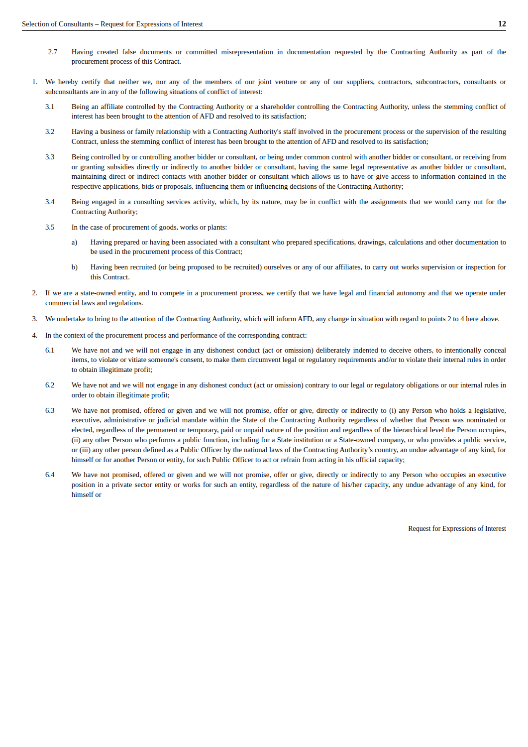Selection of Consultants – Request for Expressions of Interest 12
2.7 Having created false documents or committed misrepresentation in documentation requested by the Contracting Authority as part of the procurement process of this Contract.
We hereby certify that neither we, nor any of the members of our joint venture or any of our suppliers, contractors, subcontractors, consultants or subconsultants are in any of the following situations of conflict of interest:
3.1 Being an affiliate controlled by the Contracting Authority or a shareholder controlling the Contracting Authority, unless the stemming conflict of interest has been brought to the attention of AFD and resolved to its satisfaction;
3.2 Having a business or family relationship with a Contracting Authority's staff involved in the procurement process or the supervision of the resulting Contract, unless the stemming conflict of interest has been brought to the attention of AFD and resolved to its satisfaction;
3.3 Being controlled by or controlling another bidder or consultant, or being under common control with another bidder or consultant, or receiving from or granting subsidies directly or indirectly to another bidder or consultant, having the same legal representative as another bidder or consultant, maintaining direct or indirect contacts with another bidder or consultant which allows us to have or give access to information contained in the respective applications, bids or proposals, influencing them or influencing decisions of the Contracting Authority;
3.4 Being engaged in a consulting services activity, which, by its nature, may be in conflict with the assignments that we would carry out for the Contracting Authority;
3.5 In the case of procurement of goods, works or plants:
a) Having prepared or having been associated with a consultant who prepared specifications, drawings, calculations and other documentation to be used in the procurement process of this Contract;
b) Having been recruited (or being proposed to be recruited) ourselves or any of our affiliates, to carry out works supervision or inspection for this Contract.
If we are a state-owned entity, and to compete in a procurement process, we certify that we have legal and financial autonomy and that we operate under commercial laws and regulations.
We undertake to bring to the attention of the Contracting Authority, which will inform AFD, any change in situation with regard to points 2 to 4 here above.
In the context of the procurement process and performance of the corresponding contract:
6.1 We have not and we will not engage in any dishonest conduct (act or omission) deliberately indented to deceive others, to intentionally conceal items, to violate or vitiate someone's consent, to make them circumvent legal or regulatory requirements and/or to violate their internal rules in order to obtain illegitimate profit;
6.2 We have not and we will not engage in any dishonest conduct (act or omission) contrary to our legal or regulatory obligations or our internal rules in order to obtain illegitimate profit;
6.3 We have not promised, offered or given and we will not promise, offer or give, directly or indirectly to (i) any Person who holds a legislative, executive, administrative or judicial mandate within the State of the Contracting Authority regardless of whether that Person was nominated or elected, regardless of the permanent or temporary, paid or unpaid nature of the position and regardless of the hierarchical level the Person occupies, (ii) any other Person who performs a public function, including for a State institution or a State-owned company, or who provides a public service, or (iii) any other person defined as a Public Officer by the national laws of the Contracting Authority’s country, an undue advantage of any kind, for himself or for another Person or entity, for such Public Officer to act or refrain from acting in his official capacity;
6.4 We have not promised, offered or given and we will not promise, offer or give, directly or indirectly to any Person who occupies an executive position in a private sector entity or works for such an entity, regardless of the nature of his/her capacity, any undue advantage of any kind, for himself or
Request for Expressions of Interest